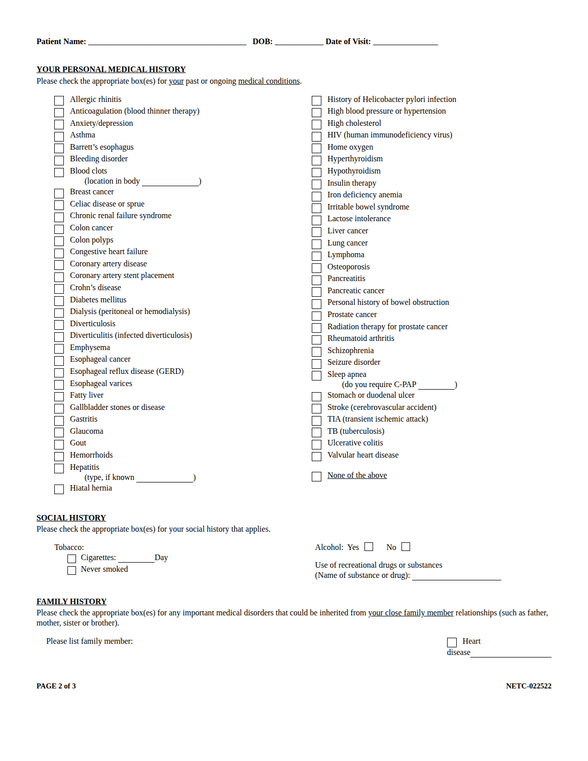Patient Name: _______________________________________ DOB: ____________ Date of Visit: ________________
Your Personal Medical History
Please check the appropriate box(es) for your past or ongoing medical conditions.
Allergic rhinitis
Anticoagulation (blood thinner therapy)
Anxiety/depression
Asthma
Barrett’s esophagus
Bleeding disorder
Blood clots
(location in body )
Breast cancer
Celiac disease or sprue
Chronic renal failure syndrome
Colon cancer
Colon polyps
Congestive heart failure
Coronary artery disease
Coronary artery stent placement
Crohn’s disease
Diabetes mellitus
Dialysis (peritoneal or hemodialysis)
Diverticulosis
Diverticulitis (infected diverticulosis)
Emphysema
Esophageal cancer
Esophageal reflux disease (GERD)
Esophageal varices
Fatty liver
Gallbladder stones or disease
Gastritis
Glaucoma
Gout
Hemorrhoids
Hepatitis
(type, if known )
Hiatal hernia
History of Helicobacter pylori infection
High blood pressure or hypertension
High cholesterol
HIV (human immunodeficiency virus)
Home oxygen
Hyperthyroidism
Hypothyroidism
Insulin therapy
Iron deficiency anemia
Irritable bowel syndrome
Lactose intolerance
Liver cancer
Lung cancer
Lymphoma
Osteoporosis
Pancreatitis
Pancreatic cancer
Personal history of bowel obstruction
Prostate cancer
Radiation therapy for prostate cancer
Rheumatoid arthritis
Schizophrenia
Seizure disorder
Sleep apnea
(do you require C-PAP )
Stomach or duodenal ulcer
Stroke (cerebrovascular accident)
TIA (transient ischemic attack)
TB (tuberculosis)
Ulcerative colitis
Valvular heart disease
None of the above
Social History
Please check the appropriate box(es) for your social history that applies.
Tobacco:
Cigarettes: Day
Never smoked
Alcohol: Yes No
Use of recreational drugs or substances
(Name of substance or drug):
Family History
Please check the appropriate box(es) for any important medical disorders that could be inherited from your close family member relationships (such as father, mother, sister or brother).
Please list family member:
Heart
disease
PAGE 2 of 3 NETC-022522